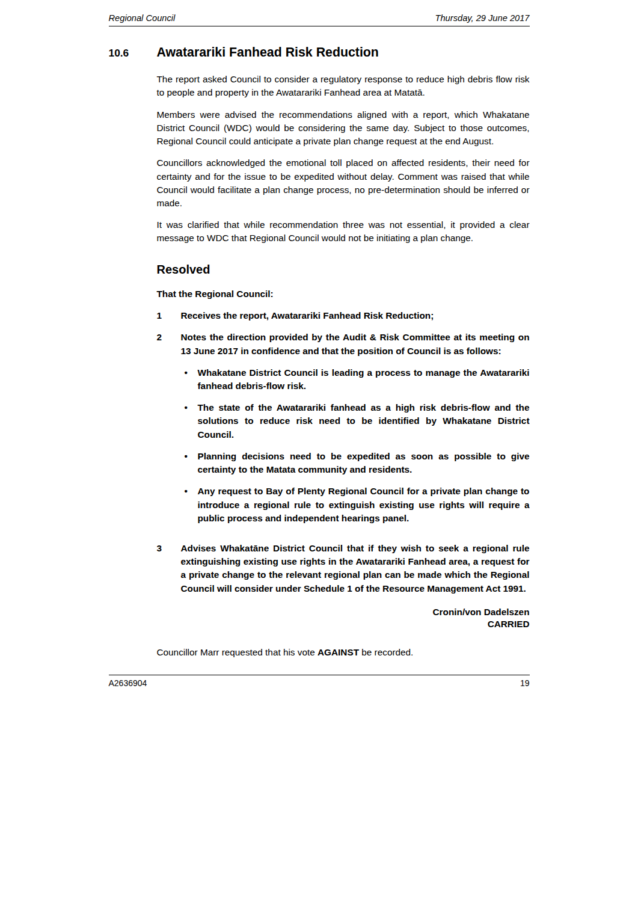Regional Council Thursday, 29 June 2017
10.6 Awatarariki Fanhead Risk Reduction
The report asked Council to consider a regulatory response to reduce high debris flow risk to people and property in the Awatarariki Fanhead area at Matatā.
Members were advised the recommendations aligned with a report, which Whakatane District Council (WDC) would be considering the same day. Subject to those outcomes, Regional Council could anticipate a private plan change request at the end August.
Councillors acknowledged the emotional toll placed on affected residents, their need for certainty and for the issue to be expedited without delay. Comment was raised that while Council would facilitate a plan change process, no pre-determination should be inferred or made.
It was clarified that while recommendation three was not essential, it provided a clear message to WDC that Regional Council would not be initiating a plan change.
Resolved
That the Regional Council:
1 Receives the report, Awatarariki Fanhead Risk Reduction;
2 Notes the direction provided by the Audit & Risk Committee at its meeting on 13 June 2017 in confidence and that the position of Council is as follows:
Whakatane District Council is leading a process to manage the Awatarariki fanhead debris-flow risk.
The state of the Awatarariki fanhead as a high risk debris-flow and the solutions to reduce risk need to be identified by Whakatane District Council.
Planning decisions need to be expedited as soon as possible to give certainty to the Matata community and residents.
Any request to Bay of Plenty Regional Council for a private plan change to introduce a regional rule to extinguish existing use rights will require a public process and independent hearings panel.
3 Advises Whakatāne District Council that if they wish to seek a regional rule extinguishing existing use rights in the Awatarariki Fanhead area, a request for a private change to the relevant regional plan can be made which the Regional Council will consider under Schedule 1 of the Resource Management Act 1991.
Cronin/von Dadelszen
CARRIED
Councillor Marr requested that his vote AGAINST be recorded.
A2636904 19